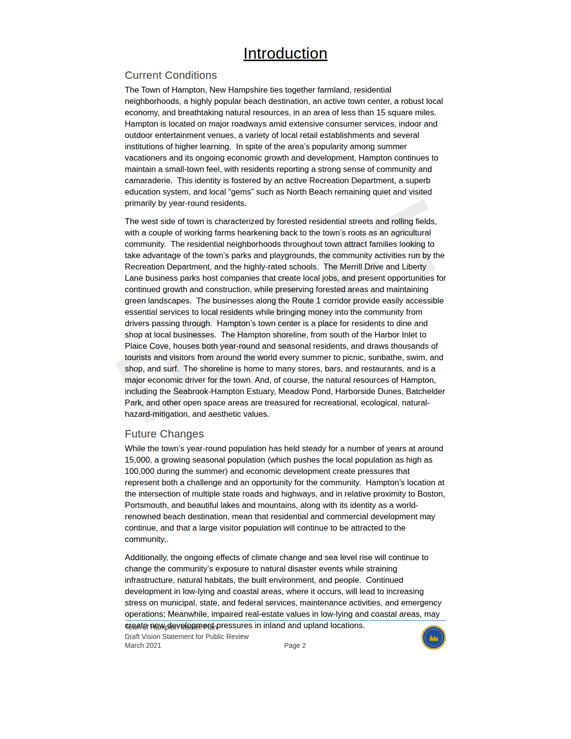DRAFT
Introduction
Current Conditions
The Town of Hampton, New Hampshire ties together farmland, residential neighborhoods, a highly popular beach destination, an active town center, a robust local economy, and breathtaking natural resources, in an area of less than 15 square miles. Hampton is located on major roadways amid extensive consumer services, indoor and outdoor entertainment venues, a variety of local retail establishments and several institutions of higher learning. In spite of the area’s popularity among summer vacationers and its ongoing economic growth and development, Hampton continues to maintain a small-town feel, with residents reporting a strong sense of community and camaraderie. This identity is fostered by an active Recreation Department, a superb education system, and local “gems” such as North Beach remaining quiet and visited primarily by year-round residents.
The west side of town is characterized by forested residential streets and rolling fields, with a couple of working farms hearkening back to the town’s roots as an agricultural community. The residential neighborhoods throughout town attract families looking to take advantage of the town’s parks and playgrounds, the community activities run by the Recreation Department, and the highly-rated schools. The Merrill Drive and Liberty Lane business parks host companies that create local jobs, and present opportunities for continued growth and construction, while preserving forested areas and maintaining green landscapes. The businesses along the Route 1 corridor provide easily accessible essential services to local residents while bringing money into the community from drivers passing through. Hampton’s town center is a place for residents to dine and shop at local businesses. The Hampton shoreline, from south of the Harbor Inlet to Plaice Cove, houses both year-round and seasonal residents, and draws thousands of tourists and visitors from around the world every summer to picnic, sunbathe, swim, and shop, and surf. The shoreline is home to many stores, bars, and restaurants, and is a major economic driver for the town. And, of course, the natural resources of Hampton, including the Seabrook-Hampton Estuary, Meadow Pond, Harborside Dunes, Batchelder Park, and other open space areas are treasured for recreational, ecological, natural-hazard-mitigation, and aesthetic values.
Future Changes
While the town’s year-round population has held steady for a number of years at around 15,000, a growing seasonal population (which pushes the local population as high as 100,000 during the summer) and economic development create pressures that represent both a challenge and an opportunity for the community. Hampton’s location at the intersection of multiple state roads and highways, and in relative proximity to Boston, Portsmouth, and beautiful lakes and mountains, along with its identity as a world-renowned beach destination, mean that residential and commercial development may continue, and that a large visitor population will continue to be attracted to the community,.
Additionally, the ongoing effects of climate change and sea level rise will continue to change the community’s exposure to natural disaster events while straining infrastructure, natural habitats, the built environment, and people. Continued development in low-lying and coastal areas, where it occurs, will lead to increasing stress on municipal, state, and federal services, maintenance activities, and emergency operations; Meanwhile, impaired real-estate values in low-lying and coastal areas, may create new development pressures in inland and upland locations.
Town of Hampton Master Plan
Draft Vision Statement for Public Review
March 2021 Page 2